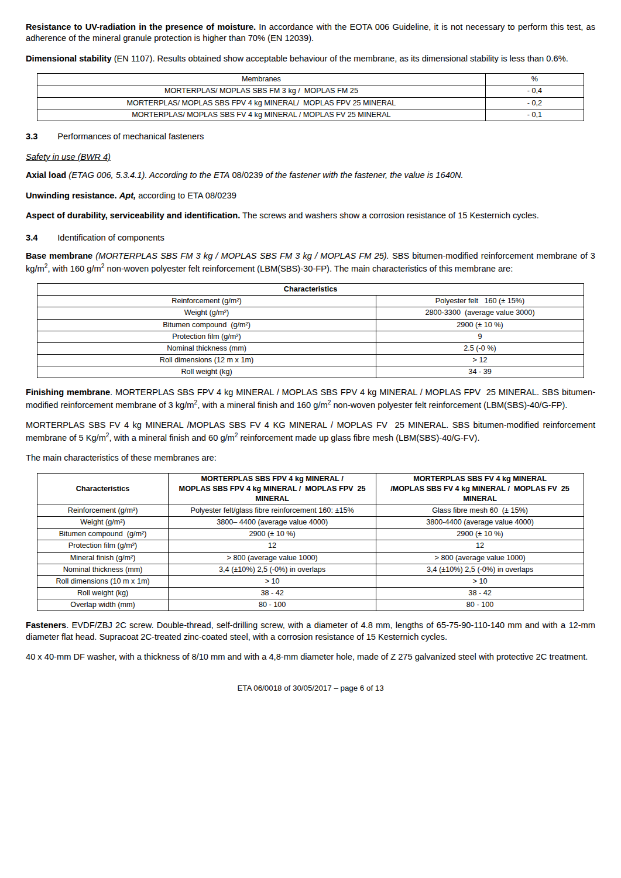Resistance to UV-radiation in the presence of moisture. In accordance with the EOTA 006 Guideline, it is not necessary to perform this test, as adherence of the mineral granule protection is higher than 70% (EN 12039).
Dimensional stability (EN 1107). Results obtained show acceptable behaviour of the membrane, as its dimensional stability is less than 0.6%.
| Membranes | % |
| MORTERPLAS/ MOPLAS SBS FM 3 kg / MOPLAS FM 25 | - 0,4 |
| MORTERPLAS/ MOPLAS SBS FPV 4 kg MINERAL/ MOPLAS FPV 25 MINERAL | - 0,2 |
| MORTERPLAS/ MOPLAS SBS FV 4 kg MINERAL / MOPLAS FV 25 MINERAL | - 0,1 |
3.3 Performances of mechanical fasteners
Safety in use (BWR 4)
Axial load (ETAG 006, 5.3.4.1). According to the ETA 08/0239 of the fastener with the fastener, the value is 1640N.
Unwinding resistance. Apt, according to ETA 08/0239
Aspect of durability, serviceability and identification. The screws and washers show a corrosion resistance of 15 Kesternich cycles.
3.4 Identification of components
Base membrane (MORTERPLAS SBS FM 3 kg / MOPLAS SBS FM 3 kg / MOPLAS FM 25). SBS bitumen-modified reinforcement membrane of 3 kg/m2, with 160 g/m2 non-woven polyester felt reinforcement (LBM(SBS)-30-FP). The main characteristics of this membrane are:
| Characteristics |
| --- |
| Reinforcement (g/m²) | Polyester felt 160 (± 15%) |
| Weight (g/m²) | 2800-3300 (average value 3000) |
| Bitumen compound (g/m²) | 2900 (± 10 %) |
| Protection film (g/m²) | 9 |
| Nominal thickness (mm) | 2.5 (-0 %) |
| Roll dimensions (12 m x 1m) | > 12 |
| Roll weight (kg) | 34 - 39 |
Finishing membrane. MORTERPLAS SBS FPV 4 kg MINERAL / MOPLAS SBS FPV 4 kg MINERAL / MOPLAS FPV 25 MINERAL. SBS bitumen-modified reinforcement membrane of 3 kg/m2, with a mineral finish and 160 g/m2 non-woven polyester felt reinforcement (LBM(SBS)-40/G-FP).
MORTERPLAS SBS FV 4 kg MINERAL /MOPLAS SBS FV 4 KG MINERAL / MOPLAS FV 25 MINERAL. SBS bitumen-modified reinforcement membrane of 5 Kg/m2, with a mineral finish and 60 g/m2 reinforcement made up glass fibre mesh (LBM(SBS)-40/G-FV).
The main characteristics of these membranes are:
| Characteristics | MORTERPLAS SBS FPV 4 kg MINERAL / MOPLAS SBS FPV 4 kg MINERAL / MOPLAS FPV 25 MINERAL | MORTERPLAS SBS FV 4 kg MINERAL /MOPLAS SBS FV 4 kg MINERAL / MOPLAS FV 25 MINERAL |
| --- | --- | --- |
| Reinforcement (g/m²) | Polyester felt/glass fibre reinforcement 160: ±15% | Glass fibre mesh 60 (± 15%) |
| Weight (g/m²) | 3800– 4400 (average value 4000) | 3800-4400 (average value 4000) |
| Bitumen compound (g/m²) | 2900 (± 10 %) | 2900 (± 10 %) |
| Protection film (g/m²) | 12 | 12 |
| Mineral finish (g/m²) | > 800 (average value 1000) | > 800 (average value 1000) |
| Nominal thickness (mm) | 3,4 (±10%) 2,5 (-0%) in overlaps | 3,4 (±10%) 2,5 (-0%) in overlaps |
| Roll dimensions (10 m x 1m) | > 10 | > 10 |
| Roll weight (kg) | 38 - 42 | 38 - 42 |
| Overlap width (mm) | 80 - 100 | 80 - 100 |
Fasteners. EVDF/ZBJ 2C screw. Double-thread, self-drilling screw, with a diameter of 4.8 mm, lengths of 65-75-90-110-140 mm and with a 12-mm diameter flat head. Supracoat 2C-treated zinc-coated steel, with a corrosion resistance of 15 Kesternich cycles.
40 x 40-mm DF washer, with a thickness of 8/10 mm and with a 4,8-mm diameter hole, made of Z 275 galvanized steel with protective 2C treatment.
ETA 06/0018 of 30/05/2017 – page 6 of 13